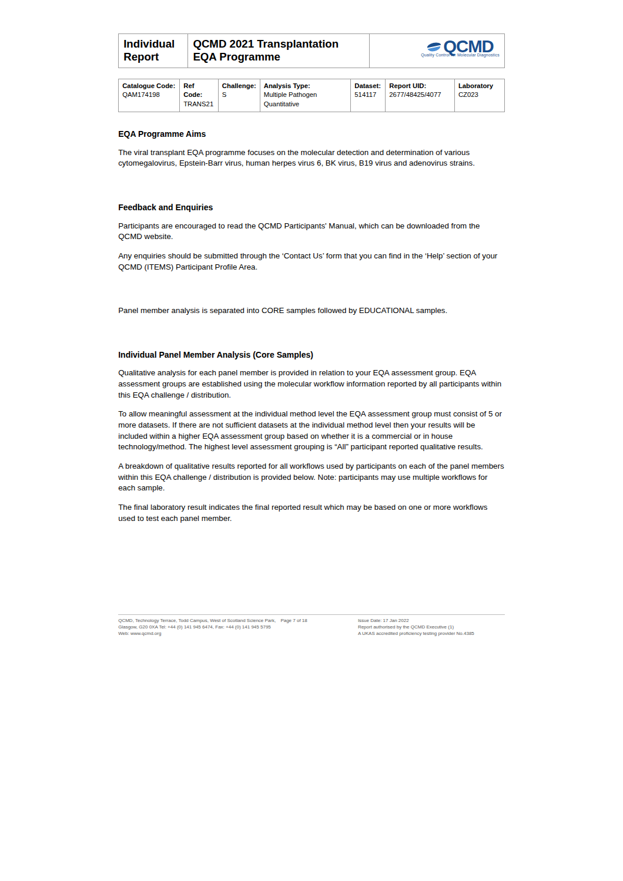| Individual Report | QCMD 2021 Transplantation EQA Programme | QCMD Quality Control for Molecular Diagnostics |
| Catalogue Code: QAM174198 | Ref Code: TRANS21 | Challenge: S | Analysis Type: Multiple Pathogen Quantitative | Dataset: 514117 | Report UID: 2677/48425/4077 | Laboratory CZ023 |
EQA Programme Aims
The viral transplant EQA programme focuses on the molecular detection and determination of various cytomegalovirus, Epstein-Barr virus, human herpes virus 6, BK virus, B19 virus and adenovirus strains.
Feedback and Enquiries
Participants are encouraged to read the QCMD Participants' Manual, which can be downloaded from the QCMD website.
Any enquiries should be submitted through the ‘Contact Us’ form that you can find in the ‘Help’ section of your QCMD (ITEMS) Participant Profile Area.
Panel member analysis is separated into CORE samples followed by EDUCATIONAL samples.
Individual Panel Member Analysis (Core Samples)
Qualitative analysis for each panel member is provided in relation to your EQA assessment group. EQA assessment groups are established using the molecular workflow information reported by all participants within this EQA challenge / distribution.
To allow meaningful assessment at the individual method level the EQA assessment group must consist of 5 or more datasets. If there are not sufficient datasets at the individual method level then your results will be included within a higher EQA assessment group based on whether it is a commercial or in house technology/method. The highest level assessment grouping is “All” participant reported qualitative results.
A breakdown of qualitative results reported for all workflows used by participants on each of the panel members within this EQA challenge / distribution is provided below. Note: participants may use multiple workflows for each sample.
The final laboratory result indicates the final reported result which may be based on one or more workflows used to test each panel member.
| QCMD, Technology Terrace, Todd Campus, West of Scotland Science Park, Glasgow, G20 0XA Tel: +44 (0) 141 945 6474, Fax: +44 (0) 141 945 5795 Web: www.qcmd.org | Page 7 of 18 | Issue Date: 17 Jan 2022 Report authorised by the QCMD Executive (1) A UKAS accredited proficiency testing provider No.4385 |